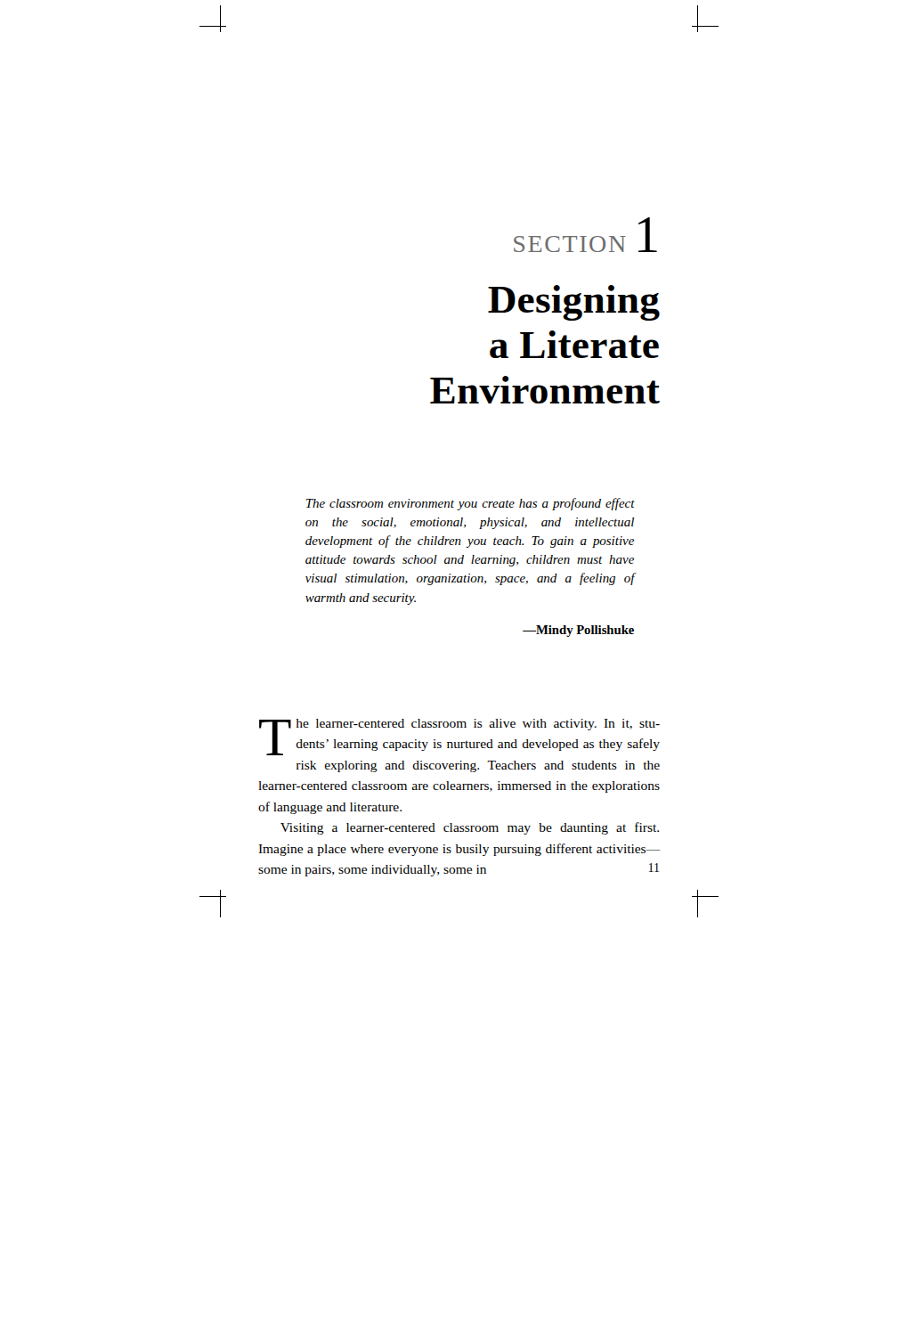section 1
Designing
a Literate
Environment
The classroom environment you create has a profound effect on the social, emotional, physical, and intellectual development of the children you teach. To gain a positive attitude towards school and learning, children must have visual stimulation, organization, space, and a feeling of warmth and security.
—Mindy Pollishuke
The learner-centered classroom is alive with activity. In it, students’ learning capacity is nurtured and developed as they safely risk exploring and discovering. Teachers and students in the learner-centered classroom are colearners, immersed in the explorations of language and literature.
Visiting a learner-centered classroom may be daunting at first. Imagine a place where everyone is busily pursuing different activities—some in pairs, some individually, some in
11